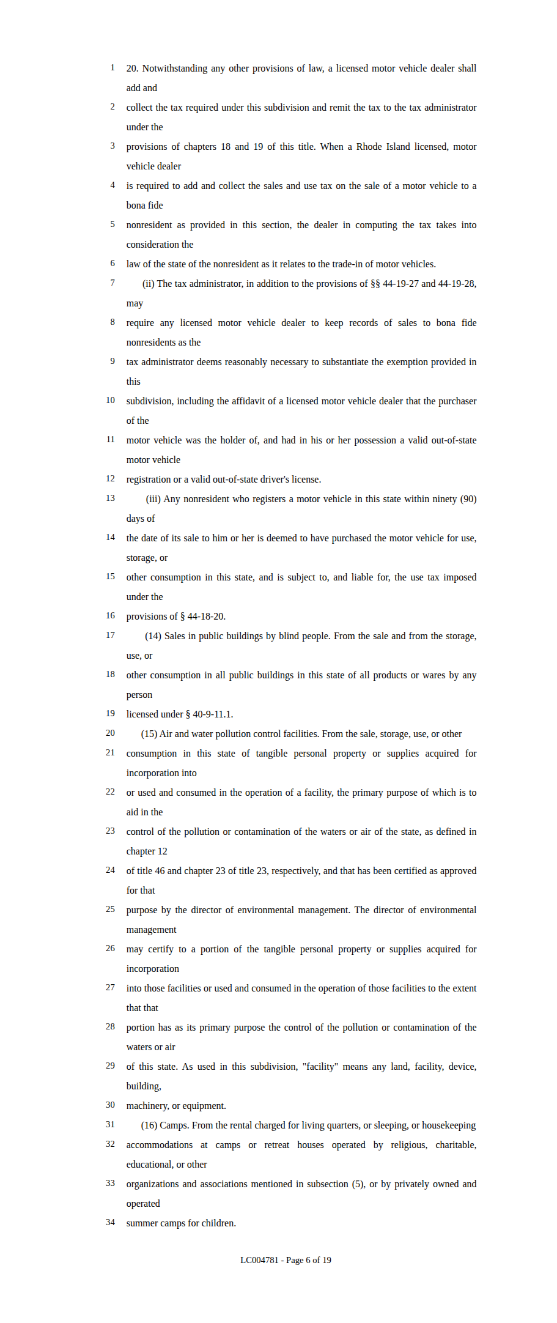20. Notwithstanding any other provisions of law, a licensed motor vehicle dealer shall add and
collect the tax required under this subdivision and remit the tax to the tax administrator under the
provisions of chapters 18 and 19 of this title. When a Rhode Island licensed, motor vehicle dealer
is required to add and collect the sales and use tax on the sale of a motor vehicle to a bona fide
nonresident as provided in this section, the dealer in computing the tax takes into consideration the
law of the state of the nonresident as it relates to the trade-in of motor vehicles.
(ii) The tax administrator, in addition to the provisions of §§ 44-19-27 and 44-19-28, may
require any licensed motor vehicle dealer to keep records of sales to bona fide nonresidents as the
tax administrator deems reasonably necessary to substantiate the exemption provided in this
subdivision, including the affidavit of a licensed motor vehicle dealer that the purchaser of the
motor vehicle was the holder of, and had in his or her possession a valid out-of-state motor vehicle
registration or a valid out-of-state driver's license.
(iii) Any nonresident who registers a motor vehicle in this state within ninety (90) days of
the date of its sale to him or her is deemed to have purchased the motor vehicle for use, storage, or
other consumption in this state, and is subject to, and liable for, the use tax imposed under the
provisions of § 44-18-20.
(14) Sales in public buildings by blind people. From the sale and from the storage, use, or
other consumption in all public buildings in this state of all products or wares by any person
licensed under § 40-9-11.1.
(15) Air and water pollution control facilities. From the sale, storage, use, or other
consumption in this state of tangible personal property or supplies acquired for incorporation into
or used and consumed in the operation of a facility, the primary purpose of which is to aid in the
control of the pollution or contamination of the waters or air of the state, as defined in chapter 12
of title 46 and chapter 23 of title 23, respectively, and that has been certified as approved for that
purpose by the director of environmental management. The director of environmental management
may certify to a portion of the tangible personal property or supplies acquired for incorporation
into those facilities or used and consumed in the operation of those facilities to the extent that that
portion has as its primary purpose the control of the pollution or contamination of the waters or air
of this state. As used in this subdivision, "facility" means any land, facility, device, building,
machinery, or equipment.
(16) Camps. From the rental charged for living quarters, or sleeping, or housekeeping
accommodations at camps or retreat houses operated by religious, charitable, educational, or other
organizations and associations mentioned in subsection (5), or by privately owned and operated
summer camps for children.
LC004781 - Page 6 of 19